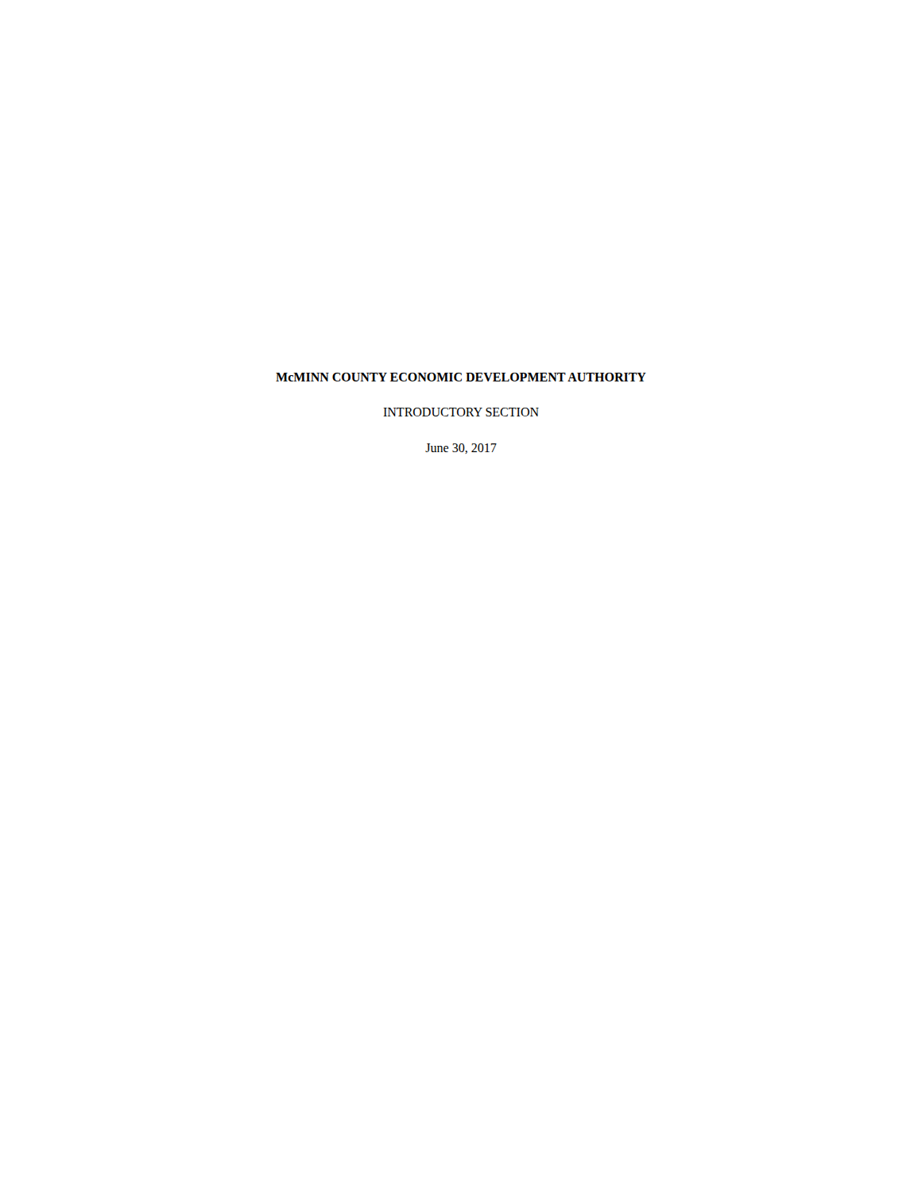McMINN COUNTY ECONOMIC DEVELOPMENT AUTHORITY
INTRODUCTORY SECTION
June 30, 2017